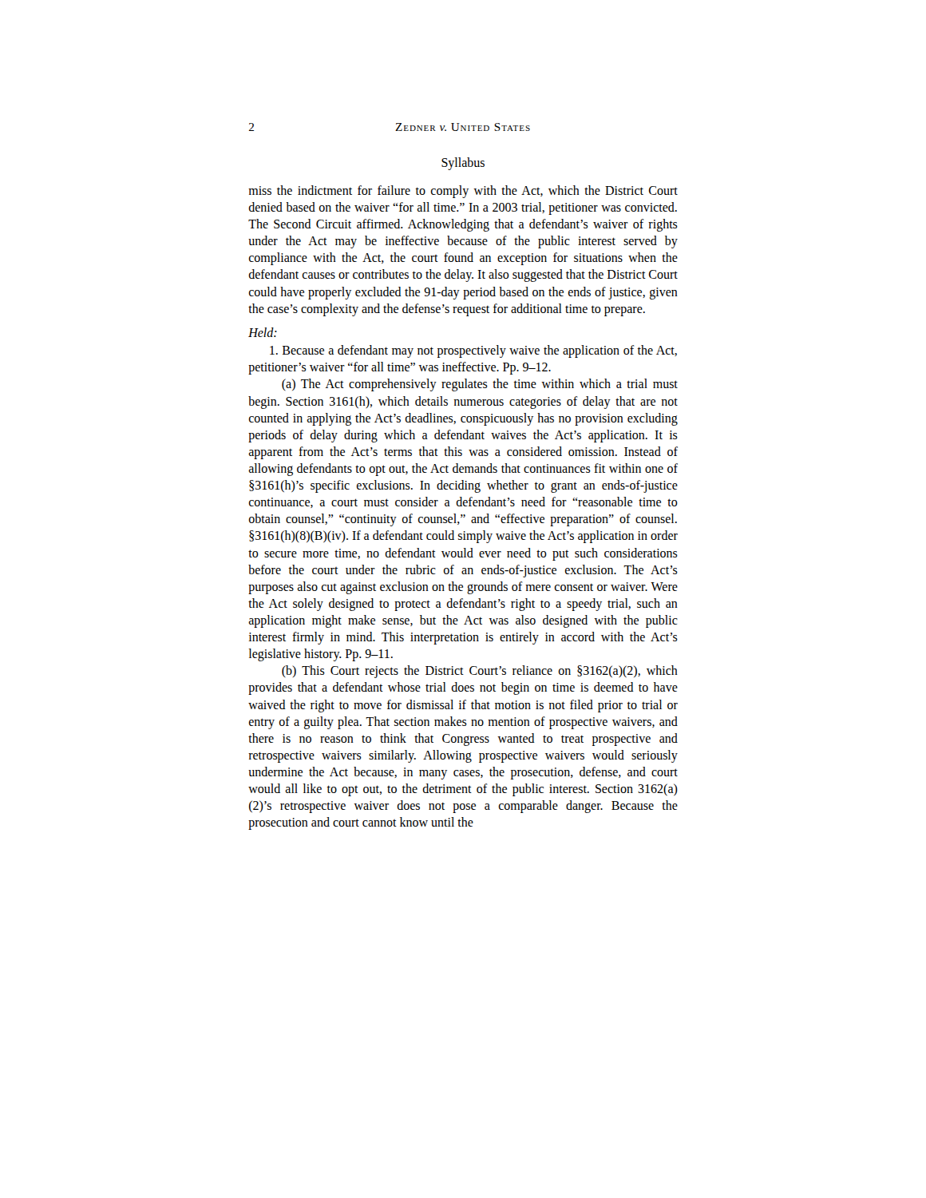2 Zedner v. United States
Syllabus
miss the indictment for failure to comply with the Act, which the District Court denied based on the waiver “for all time.” In a 2003 trial, petitioner was convicted. The Second Circuit affirmed. Acknowledging that a defendant’s waiver of rights under the Act may be ineffective because of the public interest served by compliance with the Act, the court found an exception for situations when the defendant causes or contributes to the delay. It also suggested that the District Court could have properly excluded the 91-day period based on the ends of justice, given the case’s complexity and the defense’s request for additional time to prepare.
Held:
1. Because a defendant may not prospectively waive the application of the Act, petitioner’s waiver “for all time” was ineffective. Pp. 9–12.
(a) The Act comprehensively regulates the time within which a trial must begin. Section 3161(h), which details numerous categories of delay that are not counted in applying the Act’s deadlines, conspicuously has no provision excluding periods of delay during which a defendant waives the Act’s application. It is apparent from the Act’s terms that this was a considered omission. Instead of allowing defendants to opt out, the Act demands that continuances fit within one of §3161(h)’s specific exclusions. In deciding whether to grant an ends-of-justice continuance, a court must consider a defendant’s need for “reasonable time to obtain counsel,” “continuity of counsel,” and “effective preparation” of counsel. §3161(h)(8)(B)(iv). If a defendant could simply waive the Act’s application in order to secure more time, no defendant would ever need to put such considerations before the court under the rubric of an ends-of-justice exclusion. The Act’s purposes also cut against exclusion on the grounds of mere consent or waiver. Were the Act solely designed to protect a defendant’s right to a speedy trial, such an application might make sense, but the Act was also designed with the public interest firmly in mind. This interpretation is entirely in accord with the Act’s legislative history. Pp. 9–11.
(b) This Court rejects the District Court’s reliance on §3162(a)(2), which provides that a defendant whose trial does not begin on time is deemed to have waived the right to move for dismissal if that motion is not filed prior to trial or entry of a guilty plea. That section makes no mention of prospective waivers, and there is no reason to think that Congress wanted to treat prospective and retrospective waivers similarly. Allowing prospective waivers would seriously undermine the Act because, in many cases, the prosecution, defense, and court would all like to opt out, to the detriment of the public interest. Section 3162(a)(2)’s retrospective waiver does not pose a comparable danger. Because the prosecution and court cannot know until the